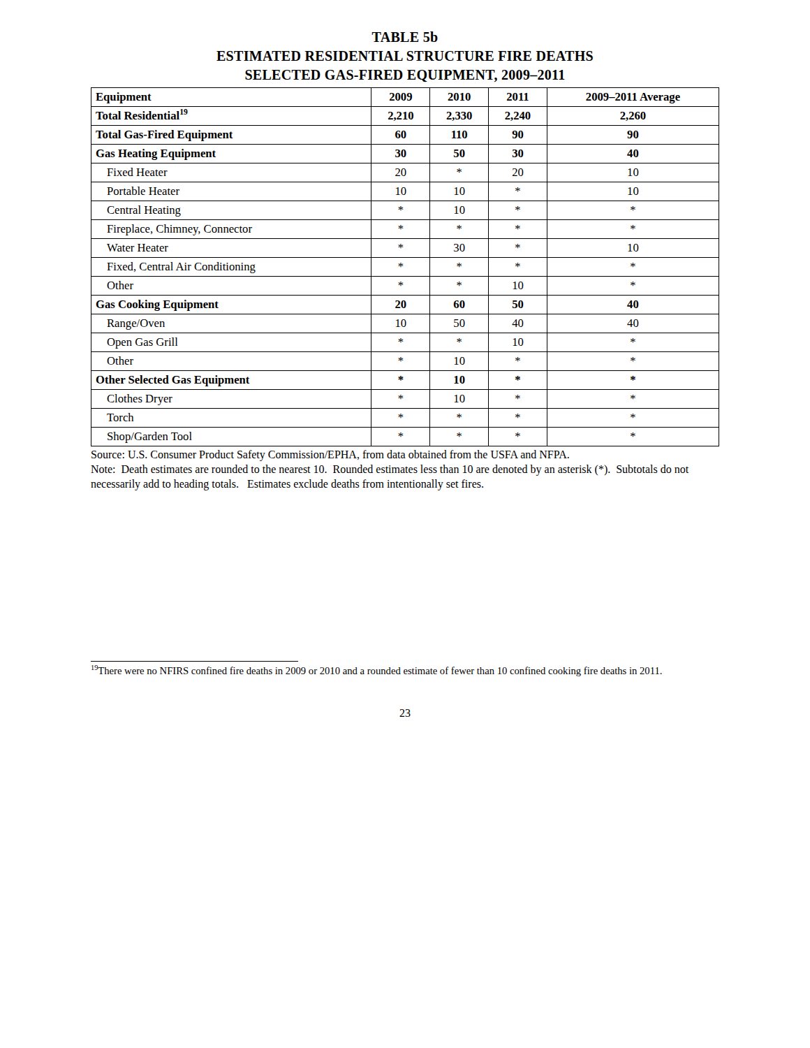TABLE 5b
ESTIMATED RESIDENTIAL STRUCTURE FIRE DEATHS
SELECTED GAS-FIRED EQUIPMENT, 2009–2011
| Equipment | 2009 | 2010 | 2011 | 2009–2011 Average |
| --- | --- | --- | --- | --- |
| Total Residential 19 | 2,210 | 2,330 | 2,240 | 2,260 |
| Total Gas-Fired Equipment | 60 | 110 | 90 | 90 |
| Gas Heating Equipment | 30 | 50 | 30 | 40 |
| Fixed Heater | 20 | * | 20 | 10 |
| Portable Heater | 10 | 10 | * | 10 |
| Central Heating | * | 10 | * | * |
| Fireplace, Chimney, Connector | * | * | * | * |
| Water Heater | * | 30 | * | 10 |
| Fixed, Central Air Conditioning | * | * | * | * |
| Other | * | * | 10 | * |
| Gas Cooking Equipment | 20 | 60 | 50 | 40 |
| Range/Oven | 10 | 50 | 40 | 40 |
| Open Gas Grill | * | * | 10 | * |
| Other | * | 10 | * | * |
| Other Selected Gas Equipment | * | 10 | * | * |
| Clothes Dryer | * | 10 | * | * |
| Torch | * | * | * | * |
| Shop/Garden Tool | * | * | * | * |
Source: U.S. Consumer Product Safety Commission/EPHA, from data obtained from the USFA and NFPA.
Note: Death estimates are rounded to the nearest 10. Rounded estimates less than 10 are denoted by an asterisk (*). Subtotals do not necessarily add to heading totals. Estimates exclude deaths from intentionally set fires.
19There were no NFIRS confined fire deaths in 2009 or 2010 and a rounded estimate of fewer than 10 confined cooking fire deaths in 2011.
23